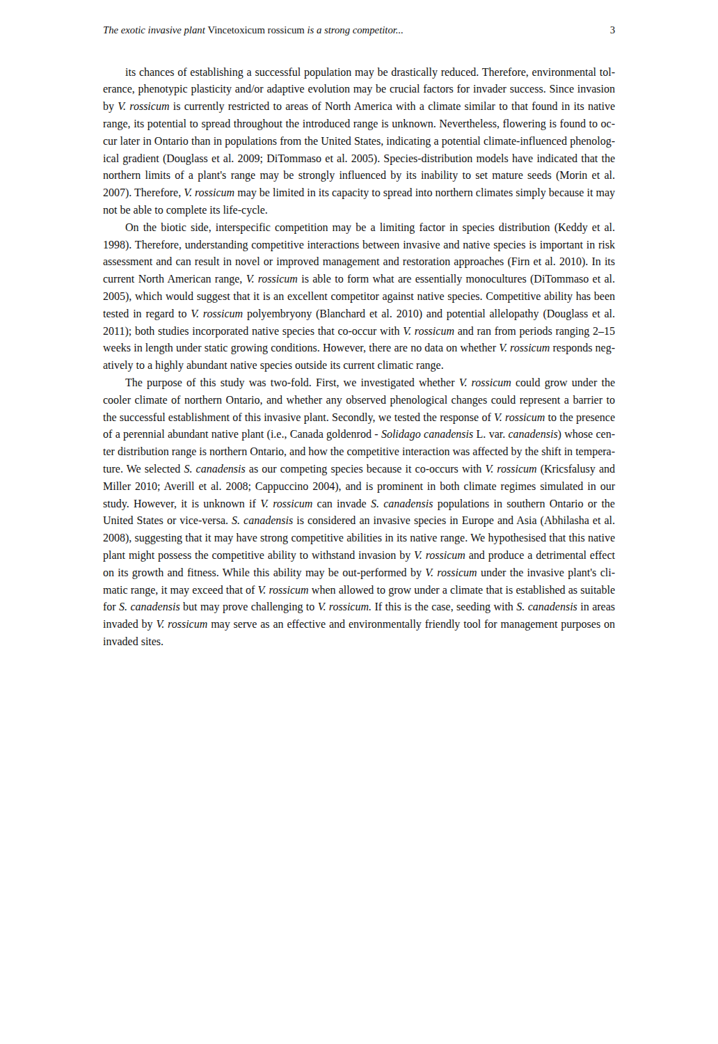The exotic invasive plant Vincetoxicum rossicum is a strong competitor... 3
its chances of establishing a successful population may be drastically reduced. Therefore, environmental tolerance, phenotypic plasticity and/or adaptive evolution may be crucial factors for invader success. Since invasion by V. rossicum is currently restricted to areas of North America with a climate similar to that found in its native range, its potential to spread throughout the introduced range is unknown. Nevertheless, flowering is found to occur later in Ontario than in populations from the United States, indicating a potential climate-influenced phenological gradient (Douglass et al. 2009; DiTommaso et al. 2005). Species-distribution models have indicated that the northern limits of a plant's range may be strongly influenced by its inability to set mature seeds (Morin et al. 2007). Therefore, V. rossicum may be limited in its capacity to spread into northern climates simply because it may not be able to complete its life-cycle.
On the biotic side, interspecific competition may be a limiting factor in species distribution (Keddy et al. 1998). Therefore, understanding competitive interactions between invasive and native species is important in risk assessment and can result in novel or improved management and restoration approaches (Firn et al. 2010). In its current North American range, V. rossicum is able to form what are essentially monocultures (DiTommaso et al. 2005), which would suggest that it is an excellent competitor against native species. Competitive ability has been tested in regard to V. rossicum polyembryony (Blanchard et al. 2010) and potential allelopathy (Douglass et al. 2011); both studies incorporated native species that co-occur with V. rossicum and ran from periods ranging 2–15 weeks in length under static growing conditions. However, there are no data on whether V. rossicum responds negatively to a highly abundant native species outside its current climatic range.
The purpose of this study was two-fold. First, we investigated whether V. rossicum could grow under the cooler climate of northern Ontario, and whether any observed phenological changes could represent a barrier to the successful establishment of this invasive plant. Secondly, we tested the response of V. rossicum to the presence of a perennial abundant native plant (i.e., Canada goldenrod - Solidago canadensis L. var. canadensis) whose center distribution range is northern Ontario, and how the competitive interaction was affected by the shift in temperature. We selected S. canadensis as our competing species because it co-occurs with V. rossicum (Kricsfalusy and Miller 2010; Averill et al. 2008; Cappuccino 2004), and is prominent in both climate regimes simulated in our study. However, it is unknown if V. rossicum can invade S. canadensis populations in southern Ontario or the United States or vice-versa. S. canadensis is considered an invasive species in Europe and Asia (Abhilasha et al. 2008), suggesting that it may have strong competitive abilities in its native range. We hypothesised that this native plant might possess the competitive ability to withstand invasion by V. rossicum and produce a detrimental effect on its growth and fitness. While this ability may be out-performed by V. rossicum under the invasive plant's climatic range, it may exceed that of V. rossicum when allowed to grow under a climate that is established as suitable for S. canadensis but may prove challenging to V. rossicum. If this is the case, seeding with S. canadensis in areas invaded by V. rossicum may serve as an effective and environmentally friendly tool for management purposes on invaded sites.